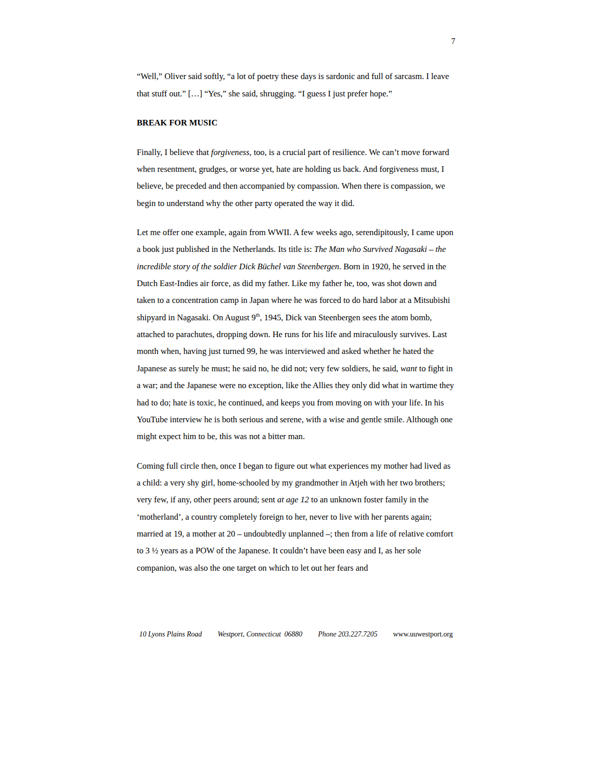7
“Well,” Oliver said softly, “a lot of poetry these days is sardonic and full of sarcasm. I leave that stuff out.” […] “Yes,” she said, shrugging. “I guess I just prefer hope.”
BREAK FOR MUSIC
Finally, I believe that forgiveness, too, is a crucial part of resilience. We can’t move forward when resentment, grudges, or worse yet, hate are holding us back. And forgiveness must, I believe, be preceded and then accompanied by compassion. When there is compassion, we begin to understand why the other party operated the way it did.
Let me offer one example, again from WWII. A few weeks ago, serendipitously, I came upon a book just published in the Netherlands. Its title is: The Man who Survived Nagasaki – the incredible story of the soldier Dick Büchel van Steenbergen. Born in 1920, he served in the Dutch East-Indies air force, as did my father. Like my father he, too, was shot down and taken to a concentration camp in Japan where he was forced to do hard labor at a Mitsubishi shipyard in Nagasaki. On August 9th, 1945, Dick van Steenbergen sees the atom bomb, attached to parachutes, dropping down. He runs for his life and miraculously survives. Last month when, having just turned 99, he was interviewed and asked whether he hated the Japanese as surely he must; he said no, he did not; very few soldiers, he said, want to fight in a war; and the Japanese were no exception, like the Allies they only did what in wartime they had to do; hate is toxic, he continued, and keeps you from moving on with your life. In his YouTube interview he is both serious and serene, with a wise and gentle smile. Although one might expect him to be, this was not a bitter man.
Coming full circle then, once I began to figure out what experiences my mother had lived as a child: a very shy girl, home-schooled by my grandmother in Atjeh with her two brothers; very few, if any, other peers around; sent at age 12 to an unknown foster family in the ‘motherland’, a country completely foreign to her, never to live with her parents again; married at 19, a mother at 20 – undoubtedly unplanned –; then from a life of relative comfort to 3 ½ years as a POW of the Japanese. It couldn’t have been easy and I, as her sole companion, was also the one target on which to let out her fears and
10 Lyons Plains Road Westport, Connecticut 06880 Phone 203.227.7205 www.uuwestport.org